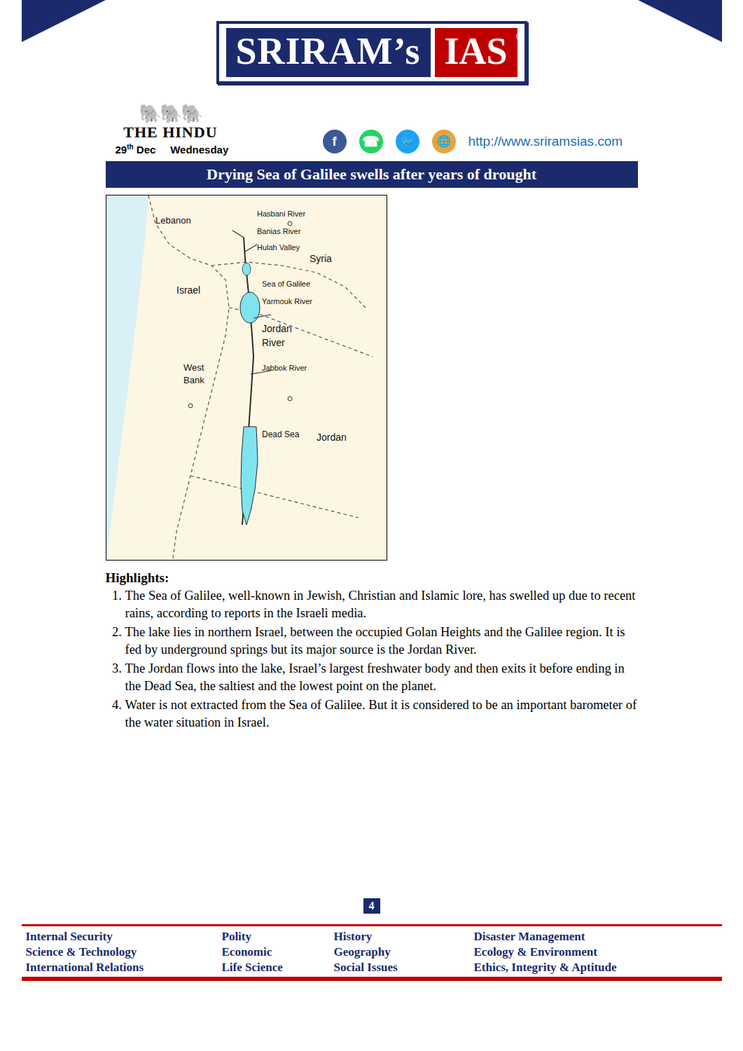SRIRAM’s IAS®
🐘🐘🐘
THE HINDU
29th Dec Wednesday
f ☎ 🐦 🌐 http://www.sriramsias.com
Drying Sea of Galilee swells after years of drought
Lebanon Hasbani River Banias River Hulah Valley Syria Sea of Galilee Yarmouk River Israel Jordan River Jabbok River West Bank Dead Sea Jordan
Highlights:
The Sea of Galilee, well-known in Jewish, Christian and Islamic lore, has swelled up due to recent rains, according to reports in the Israeli media.
The lake lies in northern Israel, between the occupied Golan Heights and the Galilee region. It is fed by underground springs but its major source is the Jordan River.
The Jordan flows into the lake, Israel’s largest freshwater body and then exits it before ending in the Dead Sea, the saltiest and the lowest point on the planet.
Water is not extracted from the Sea of Galilee. But it is considered to be an important barometer of the water situation in Israel.
4
| Internal Security | Polity | History | Disaster Management |
| Science & Technology | Economic | Geography | Ecology & Environment |
| International Relations | Life Science | Social Issues | Ethics, Integrity & Aptitude |